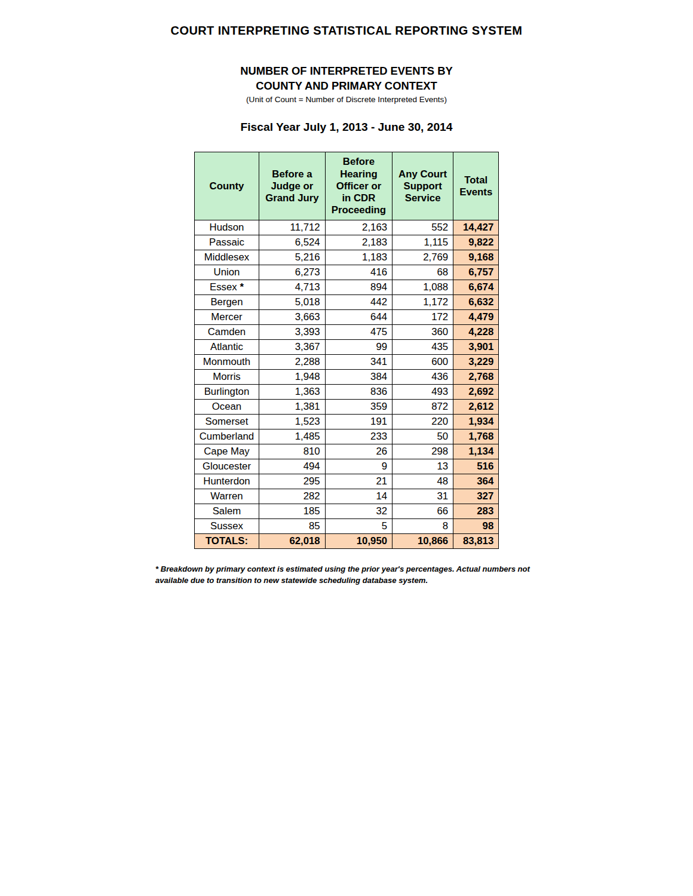COURT INTERPRETING STATISTICAL REPORTING SYSTEM
NUMBER OF INTERPRETED EVENTS BY
COUNTY AND PRIMARY CONTEXT
(Unit of Count = Number of Discrete Interpreted Events)
Fiscal Year July 1, 2013 - June 30, 2014
| County | Before a Judge or Grand Jury | Before Hearing Officer or in CDR Proceeding | Any Court Support Service | Total Events |
| --- | --- | --- | --- | --- |
| Hudson | 11,712 | 2,163 | 552 | 14,427 |
| Passaic | 6,524 | 2,183 | 1,115 | 9,822 |
| Middlesex | 5,216 | 1,183 | 2,769 | 9,168 |
| Union | 6,273 | 416 | 68 | 6,757 |
| Essex * | 4,713 | 894 | 1,088 | 6,674 |
| Bergen | 5,018 | 442 | 1,172 | 6,632 |
| Mercer | 3,663 | 644 | 172 | 4,479 |
| Camden | 3,393 | 475 | 360 | 4,228 |
| Atlantic | 3,367 | 99 | 435 | 3,901 |
| Monmouth | 2,288 | 341 | 600 | 3,229 |
| Morris | 1,948 | 384 | 436 | 2,768 |
| Burlington | 1,363 | 836 | 493 | 2,692 |
| Ocean | 1,381 | 359 | 872 | 2,612 |
| Somerset | 1,523 | 191 | 220 | 1,934 |
| Cumberland | 1,485 | 233 | 50 | 1,768 |
| Cape May | 810 | 26 | 298 | 1,134 |
| Gloucester | 494 | 9 | 13 | 516 |
| Hunterdon | 295 | 21 | 48 | 364 |
| Warren | 282 | 14 | 31 | 327 |
| Salem | 185 | 32 | 66 | 283 |
| Sussex | 85 | 5 | 8 | 98 |
| TOTALS: | 62,018 | 10,950 | 10,866 | 83,813 |
* Breakdown by primary context is estimated using the prior year's percentages. Actual numbers not available due to transition to new statewide scheduling database system.